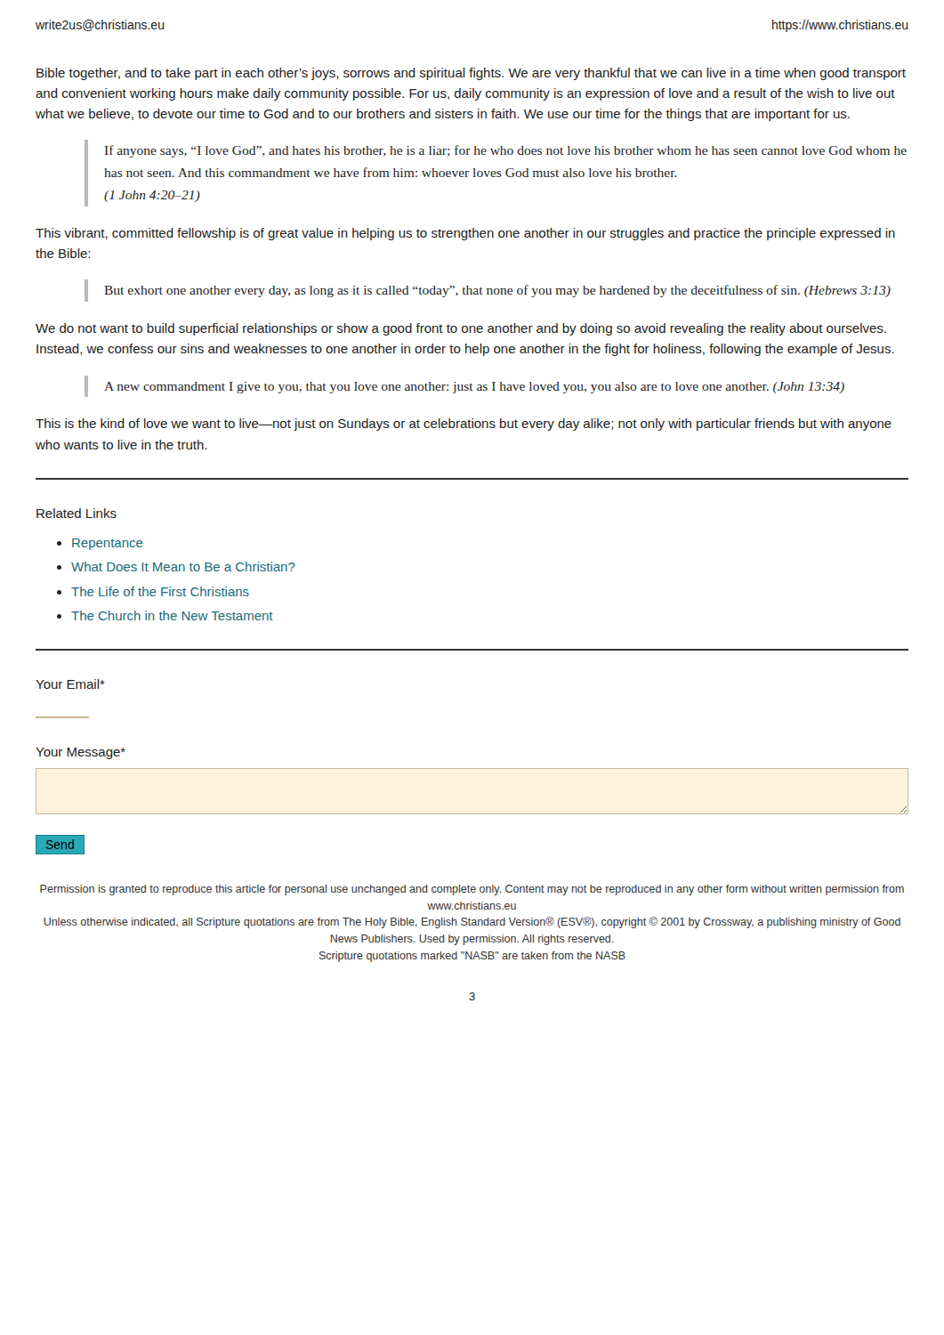write2us@christians.eu
https://www.christians.eu
Bible together, and to take part in each other’s joys, sorrows and spiritual fights. We are very thankful that we can live in a time when good transport and convenient working hours make daily community possible. For us, daily community is an expression of love and a result of the wish to live out what we believe, to devote our time to God and to our brothers and sisters in faith. We use our time for the things that are important for us.
If anyone says, “I love God”, and hates his brother, he is a liar; for he who does not love his brother whom he has seen cannot love God whom he has not seen. And this commandment we have from him: whoever loves God must also love his brother.
(1 John 4:20–21)
This vibrant, committed fellowship is of great value in helping us to strengthen one another in our struggles and practice the principle expressed in the Bible:
But exhort one another every day, as long as it is called “today”, that none of you may be hardened by the deceitfulness of sin. (Hebrews 3:13)
We do not want to build superficial relationships or show a good front to one another and by doing so avoid revealing the reality about ourselves. Instead, we confess our sins and weaknesses to one another in order to help one another in the fight for holiness, following the example of Jesus.
A new commandment I give to you, that you love one another: just as I have loved you, you also are to love one another. (John 13:34)
This is the kind of love we want to live—not just on Sundays or at celebrations but every day alike; not only with particular friends but with anyone who wants to live in the truth.
Related Links
Repentance
What Does It Mean to Be a Christian?
The Life of the First Christians
The Church in the New Testament
Your Email* Your Message* Send
Permission is granted to reproduce this article for personal use unchanged and complete only. Content may not be reproduced in any other form without written permission from www.christians.eu
Unless otherwise indicated, all Scripture quotations are from The Holy Bible, English Standard Version® (ESV®), copyright © 2001 by Crossway, a publishing ministry of Good News Publishers. Used by permission. All rights reserved.
Scripture quotations marked "NASB" are taken from the NASB
3